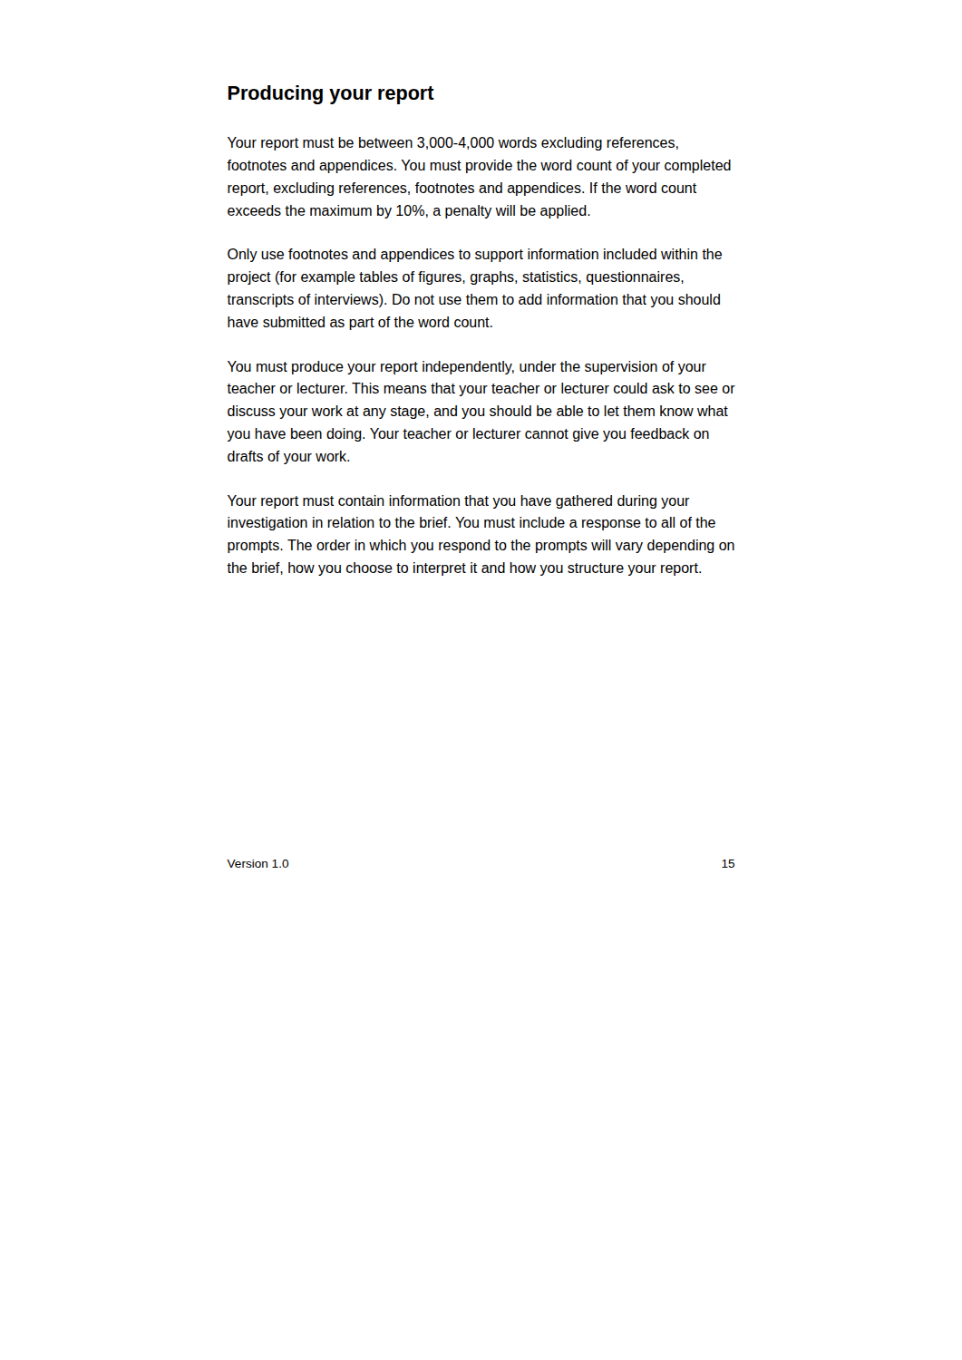Producing your report
Your report must be between 3,000-4,000 words excluding references, footnotes and appendices. You must provide the word count of your completed report, excluding references, footnotes and appendices. If the word count exceeds the maximum by 10%, a penalty will be applied.
Only use footnotes and appendices to support information included within the project (for example tables of figures, graphs, statistics, questionnaires, transcripts of interviews). Do not use them to add information that you should have submitted as part of the word count.
You must produce your report independently, under the supervision of your teacher or lecturer. This means that your teacher or lecturer could ask to see or discuss your work at any stage, and you should be able to let them know what you have been doing. Your teacher or lecturer cannot give you feedback on drafts of your work.
Your report must contain information that you have gathered during your investigation in relation to the brief. You must include a response to all of the prompts. The order in which you respond to the prompts will vary depending on the brief, how you choose to interpret it and how you structure your report.
Version 1.0 15